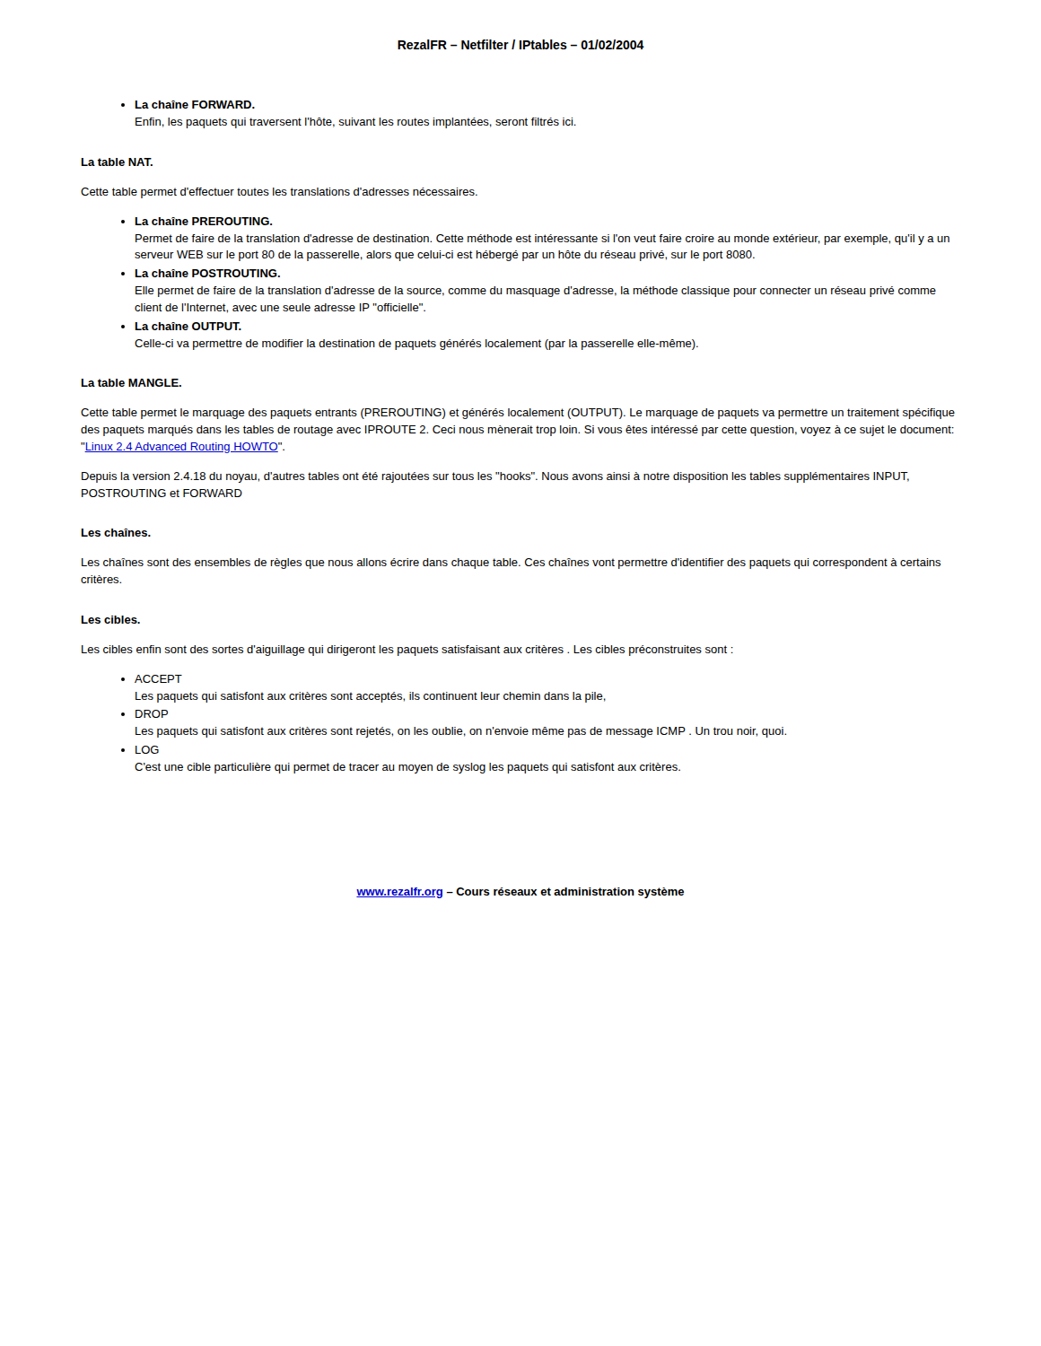RezalFR – Netfilter / IPtables – 01/02/2004
La chaîne FORWARD.
Enfin, les paquets qui traversent l'hôte, suivant les routes implantées, seront filtrés ici.
La table NAT.
Cette table permet d'effectuer toutes les translations d'adresses nécessaires.
La chaîne PREROUTING.
Permet de faire de la translation d'adresse de destination. Cette méthode est intéressante si l'on veut faire croire au monde extérieur, par exemple, qu'il y a un serveur WEB sur le port 80 de la passerelle, alors que celui-ci est hébergé par un hôte du réseau privé, sur le port 8080.
La chaîne POSTROUTING.
Elle permet de faire de la translation d'adresse de la source, comme du masquage d'adresse, la méthode classique pour connecter un réseau privé comme client de l'Internet, avec une seule adresse IP "officielle".
La chaîne OUTPUT.
Celle-ci va permettre de modifier la destination de paquets générés localement (par la passerelle elle-même).
La table MANGLE.
Cette table permet le marquage des paquets entrants (PREROUTING) et générés localement (OUTPUT). Le marquage de paquets va permettre un traitement spécifique des paquets marqués dans les tables de routage avec IPROUTE 2. Ceci nous mènerait trop loin. Si vous êtes intéressé par cette question, voyez à ce sujet le document: "Linux 2.4 Advanced Routing HOWTO".
Depuis la version 2.4.18 du noyau, d'autres tables ont été rajoutées sur tous les "hooks". Nous avons ainsi à notre disposition les tables supplémentaires INPUT, POSTROUTING et FORWARD
Les chaînes.
Les chaînes sont des ensembles de règles que nous allons écrire dans chaque table. Ces chaînes vont permettre d'identifier des paquets qui correspondent à certains critères.
Les cibles.
Les cibles enfin sont des sortes d'aiguillage qui dirigeront les paquets satisfaisant aux critères . Les cibles préconstruites sont :
ACCEPT
Les paquets qui satisfont aux critères sont acceptés, ils continuent leur chemin dans la pile,
DROP
Les paquets qui satisfont aux critères sont rejetés, on les oublie, on n'envoie même pas de message ICMP . Un trou noir, quoi.
LOG
C'est une cible particulière qui permet de tracer au moyen de syslog les paquets qui satisfont aux critères.
www.rezalfr.org – Cours réseaux et administration système